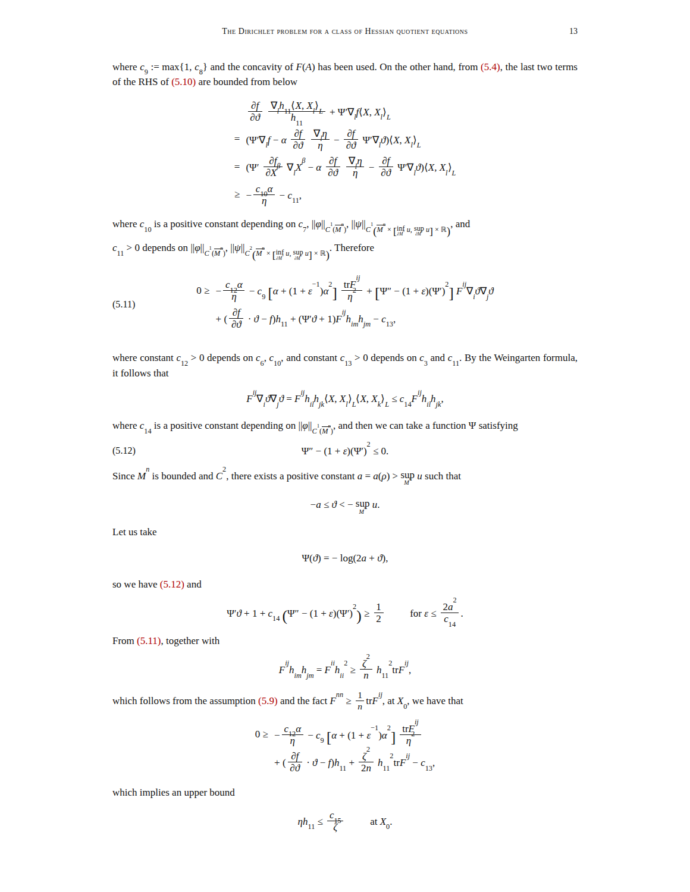The Dirichlet problem for a class of Hessian quotient equations 13
where c9 := max{1, c8} and the concavity of F(A) has been used. On the other hand, from (5.4), the last two terms of the RHS of (5.10) are bounded from below
∂f∂ϑ ∇lh11⟨X, Xl⟩L h11 + Ψ′∇lf⟨X, Xl⟩L
=
(Ψ′∇lf − α ∂f∂ϑ ∇lη η − ∂f∂ϑ Ψ′∇lϑ)⟨X, Xl⟩L
=
(Ψ′ ∂f∂Xβ ∇lXβ − α ∂f∂ϑ ∇lη η − ∂f∂ϑ Ψ′∇lϑ)⟨X, Xl⟩L
≥
−c10α η − c11,
where c10 is a positive constant depending on c7, ||φ||C1(Mn), ||ψ||C1(Mn × [inf∂Mn u, sup∂Mn u] × ℝ), and
c11 > 0 depends on ||φ||C1(Mn), ||ψ||C2(Mn × [inf∂Mn u, sup∂Mn u] × ℝ). Therefore
(5.11)
0 ≥
−c12α η − c9 [α + (1 + ε−1)α2] tr Fij η2 + [Ψ″ − (1 + ε)(Ψ′)2] Fij∇iϑ∇jϑ
+ (∂f∂ϑ · ϑ − f)h11 + (Ψ′ϑ + 1)Fijhimhjm − c13,
where constant c12 > 0 depends on c6, c10, and constant c13 > 0 depends on c3 and c11. By the Weingarten formula, it follows that
Fij∇iϑ∇jϑ = Fijhilhjk⟨X, Xl⟩L⟨X, Xk⟩L ≤ c14Fijhilhjk,
where c14 is a positive constant depending on ||φ||C1(Mn), and then we can take a function Ψ satisfying
(5.12)
Ψ″ − (1 + ε)(Ψ′)2 ≤ 0.
Since Mn is bounded and C2, there exists a positive constant a = a(ρ) > sup Mn u such that
−a ≤ ϑ < − sup Mn u.
Let us take
Ψ(ϑ) = − log(2a + ϑ),
so we have (5.12) and
Ψ′ϑ + 1 + c14 (Ψ″ − (1 + ε)(Ψ′)2) ≥ 12 for ε ≤ 2a2 c14.
From (5.11), together with
Fijhimhjm = Fiihii2 ≥ ζ2 n h112tr Fij,
which follows from the assumption (5.9) and the fact Fnn ≥ 1 n tr Fij, at X0, we have that
0 ≥
−c12α η − c9 [α + (1 + ε−1)α2] tr Fij η2
+ (∂f∂ϑ · ϑ − f)h11 + ζ22n h112tr Fij − c13,
which implies an upper bound
ηh11 ≤ c15 ζ at X0.